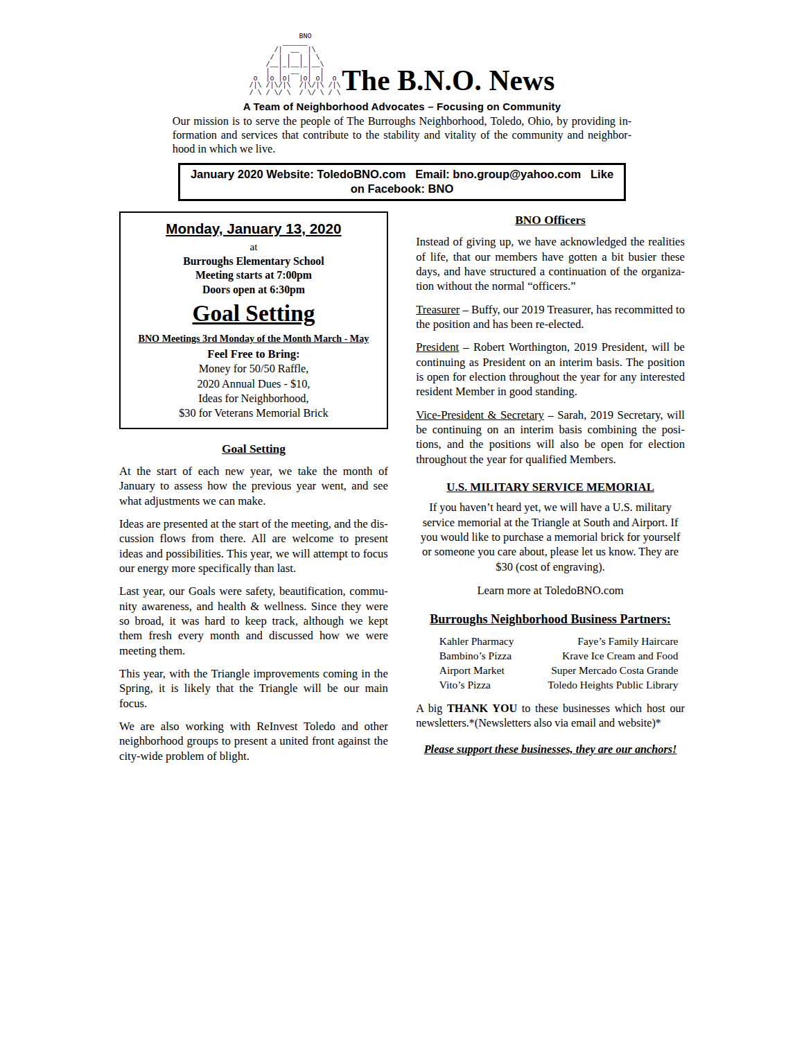BNO
        ______
      /|  __  |\
     / | |  | | \
    /__|_|__|_|__\
    |  |  __  |  |
 o  |o |o|  |o| o|  o
/|\ /|\/|\  /|\/|\ /|\
/ \ / \/ \  / \/ \ / \
The B.N.O. News
A Team of Neighborhood Advocates – Focusing on Community
Our mission is to serve the people of The Burroughs Neighborhood, Toledo, Ohio, by providing information and services that contribute to the stability and vitality of the community and neighborhood in which we live.
January 2020 Website: ToledoBNO.com Email: bno.group@yahoo.com Like on Facebook: BNO
Monday, January 13, 2020
at
Burroughs Elementary School
Meeting starts at 7:00pm
Doors open at 6:30pm
Goal Setting
BNO Meetings 3rd Monday of the Month March - May
Feel Free to Bring:
Money for 50/50 Raffle,
2020 Annual Dues - $10,
Ideas for Neighborhood,
$30 for Veterans Memorial Brick
Goal Setting
At the start of each new year, we take the month of January to assess how the previous year went, and see what adjustments we can make.
Ideas are presented at the start of the meeting, and the discussion flows from there. All are welcome to present ideas and possibilities. This year, we will attempt to focus our energy more specifically than last.
Last year, our Goals were safety, beautification, community awareness, and health & wellness. Since they were so broad, it was hard to keep track, although we kept them fresh every month and discussed how we were meeting them.
This year, with the Triangle improvements coming in the Spring, it is likely that the Triangle will be our main focus.
We are also working with ReInvest Toledo and other neighborhood groups to present a united front against the city-wide problem of blight.
BNO Officers
Instead of giving up, we have acknowledged the realities of life, that our members have gotten a bit busier these days, and have structured a continuation of the organization without the normal “officers.”
Treasurer – Buffy, our 2019 Treasurer, has recommitted to the position and has been re-elected.
President – Robert Worthington, 2019 President, will be continuing as President on an interim basis. The position is open for election throughout the year for any interested resident Member in good standing.
Vice-President & Secretary – Sarah, 2019 Secretary, will be continuing on an interim basis combining the positions, and the positions will also be open for election throughout the year for qualified Members.
U.S. MILITARY SERVICE MEMORIAL
If you haven’t heard yet, we will have a U.S. military service memorial at the Triangle at South and Airport. If you would like to purchase a memorial brick for yourself or someone you care about, please let us know. They are $30 (cost of engraving).
Learn more at ToledoBNO.com
Burroughs Neighborhood Business Partners:
| Kahler Pharmacy | Faye’s Family Haircare |
| Bambino’s Pizza | Krave Ice Cream and Food |
| Airport Market | Super Mercado Costa Grande |
| Vito’s Pizza | Toledo Heights Public Library |
A big THANK YOU to these businesses which host our newsletters.*(Newsletters also via email and website)*
Please support these businesses, they are our anchors!